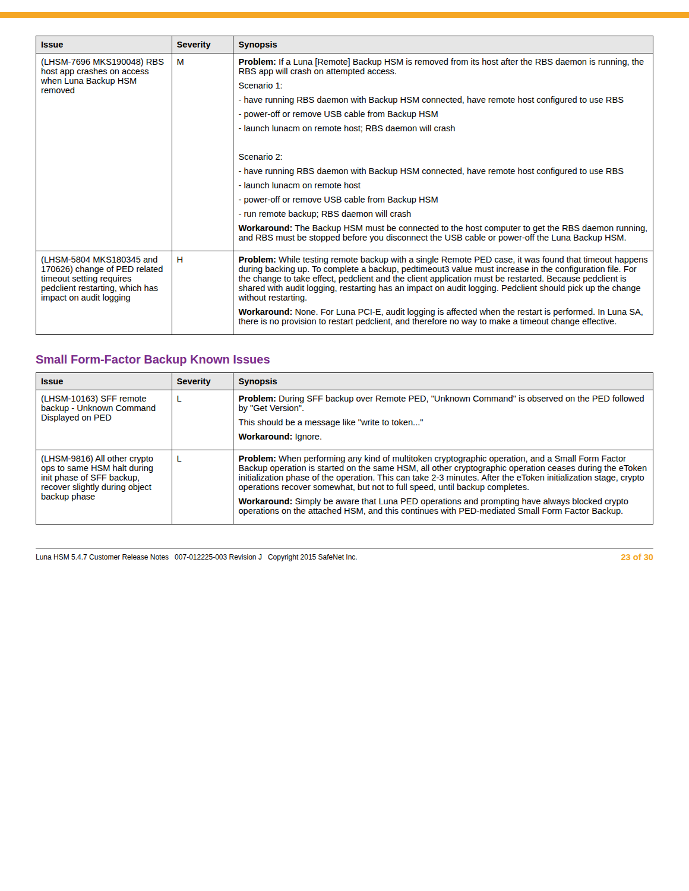| Issue | Severity | Synopsis |
| --- | --- | --- |
| (LHSM-7696 MKS190048) RBS host app crashes on access when Luna Backup HSM removed | M | Problem: If a Luna [Remote] Backup HSM is removed from its host after the RBS daemon is running, the RBS app will crash on attempted access. Scenario 1: - have running RBS daemon with Backup HSM connected, have remote host configured to use RBS - power-off or remove USB cable from Backup HSM - launch lunacm on remote host; RBS daemon will crash Scenario 2: - have running RBS daemon with Backup HSM connected, have remote host configured to use RBS - launch lunacm on remote host - power-off or remove USB cable from Backup HSM - run remote backup; RBS daemon will crash Workaround: The Backup HSM must be connected to the host computer to get the RBS daemon running, and RBS must be stopped before you disconnect the USB cable or power-off the Luna Backup HSM. |
| (LHSM-5804 MKS180345 and 170626) change of PED related timeout setting requires pedclient restarting, which has impact on audit logging | H | Problem: While testing remote backup with a single Remote PED case, it was found that timeout happens during backing up. To complete a backup, pedtimeout3 value must increase in the configuration file. For the change to take effect, pedclient and the client application must be restarted. Because pedclient is shared with audit logging, restarting has an impact on audit logging. Pedclient should pick up the change without restarting. Workaround: None. For Luna PCI-E, audit logging is affected when the restart is performed. In Luna SA, there is no provision to restart pedclient, and therefore no way to make a timeout change effective. |
Small Form-Factor Backup Known Issues
| Issue | Severity | Synopsis |
| --- | --- | --- |
| (LHSM-10163) SFF remote backup - Unknown Command Displayed on PED | L | Problem: During SFF backup over Remote PED, "Unknown Command" is observed on the PED followed by "Get Version". This should be a message like "write to token..." Workaround: Ignore. |
| (LHSM-9816) All other crypto ops to same HSM halt during init phase of SFF backup, recover slightly during object backup phase | L | Problem: When performing any kind of multitoken cryptographic operation, and a Small Form Factor Backup operation is started on the same HSM, all other cryptographic operation ceases during the eToken initialization phase of the operation. This can take 2-3 minutes. After the eToken initialization stage, crypto operations recover somewhat, but not to full speed, until backup completes. Workaround: Simply be aware that Luna PED operations and prompting have always blocked crypto operations on the attached HSM, and this continues with PED-mediated Small Form Factor Backup. |
Luna HSM 5.4.7 Customer Release Notes 007-012225-003 Revision J Copyright 2015 SafeNet Inc. 23 of 30